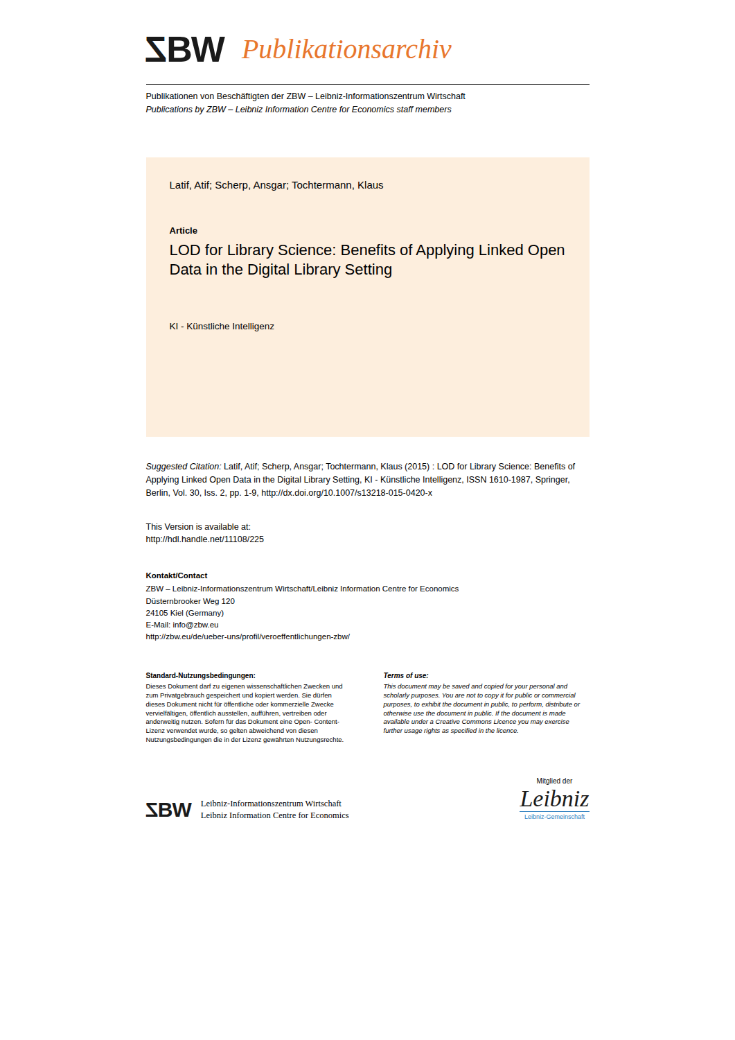ZBW
Publikationsarchiv
Publikationen von Beschäftigten der ZBW – Leibniz-Informationszentrum Wirtschaft
Publications by ZBW – Leibniz Information Centre for Economics staff members
Latif, Atif; Scherp, Ansgar; Tochtermann, Klaus
Article
LOD for Library Science: Benefits of Applying Linked Open Data in the Digital Library Setting
KI - Künstliche Intelligenz
Suggested Citation: Latif, Atif; Scherp, Ansgar; Tochtermann, Klaus (2015) : LOD for Library Science: Benefits of Applying Linked Open Data in the Digital Library Setting, KI - Künstliche Intelligenz, ISSN 1610-1987, Springer, Berlin, Vol. 30, Iss. 2, pp. 1-9, http://dx.doi.org/10.1007/s13218-015-0420-x
This Version is available at:
http://hdl.handle.net/11108/225
Kontakt/Contact
ZBW – Leibniz-Informationszentrum Wirtschaft/Leibniz Information Centre for Economics
Düsternbrooker Weg 120
24105 Kiel (Germany)
E-Mail: info@zbw.eu
http://zbw.eu/de/ueber-uns/profil/veroeffentlichungen-zbw/
Standard-Nutzungsbedingungen:
Dieses Dokument darf zu eigenen wissenschaftlichen Zwecken und zum Privatgebrauch gespeichert und kopiert werden. Sie dürfen dieses Dokument nicht für öffentliche oder kommerzielle Zwecke vervielfältigen, öffentlich ausstellen, aufführen, vertreiben oder anderweitig nutzen. Sofern für das Dokument eine Open- Content-Lizenz verwendet wurde, so gelten abweichend von diesen Nutzungsbedingungen die in der Lizenz gewährten Nutzungsrechte.
Terms of use:
This document may be saved and copied for your personal and scholarly purposes. You are not to copy it for public or commercial purposes, to exhibit the document in public, to perform, distribute or otherwise use the document in public. If the document is made available under a Creative Commons Licence you may exercise further usage rights as specified in the licence.
ZBW
Leibniz-Informationszentrum Wirtschaft
Leibniz Information Centre for Economics
Mitglied der
Leibniz
Leibniz-Gemeinschaft